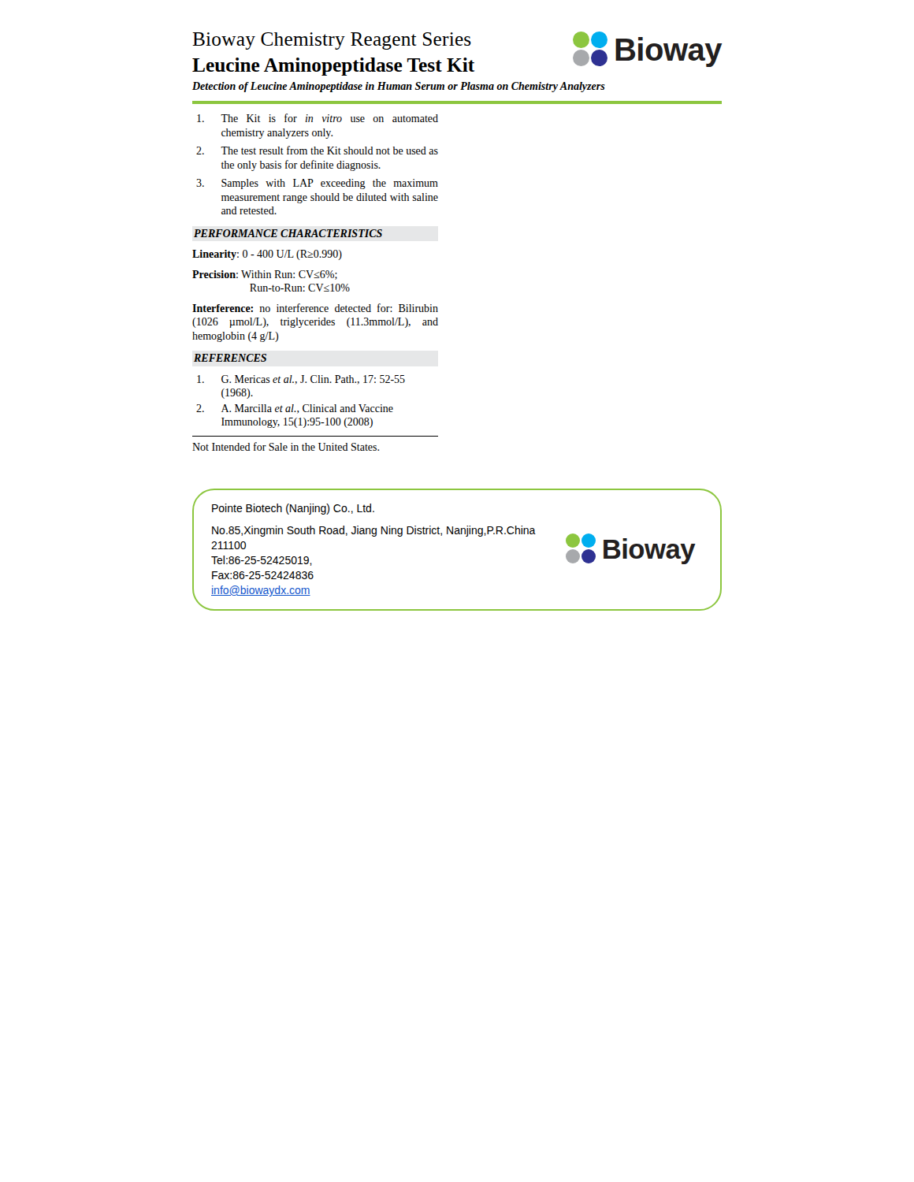Bioway
Bioway Chemistry Reagent Series
Leucine Aminopeptidase Test Kit
Detection of Leucine Aminopeptidase in Human Serum or Plasma on Chemistry Analyzers
The Kit is for in vitro use on automated chemistry analyzers only.
The test result from the Kit should not be used as the only basis for definite diagnosis.
Samples with LAP exceeding the maximum measurement range should be diluted with saline and retested.
PERFORMANCE CHARACTERISTICS
Linearity: 0 - 400 U/L (R≥0.990)
Precision: Within Run: CV≤6%; Run-to-Run: CV≤10%
Interference: no interference detected for: Bilirubin (1026 µmol/L), triglycerides (11.3mmol/L), and hemoglobin (4 g/L)
REFERENCES
G. Mericas et al., J. Clin. Path., 17: 52-55 (1968).
A. Marcilla et al., Clinical and Vaccine Immunology, 15(1):95-100 (2008)
Not Intended for Sale in the United States.
Pointe Biotech (Nanjing) Co., Ltd.
No.85,Xingmin South Road, Jiang Ning District, Nanjing,P.R.China 211100
Tel:86-25-52425019,
Fax:86-25-52424836
info@biowaydx.com
Bioway